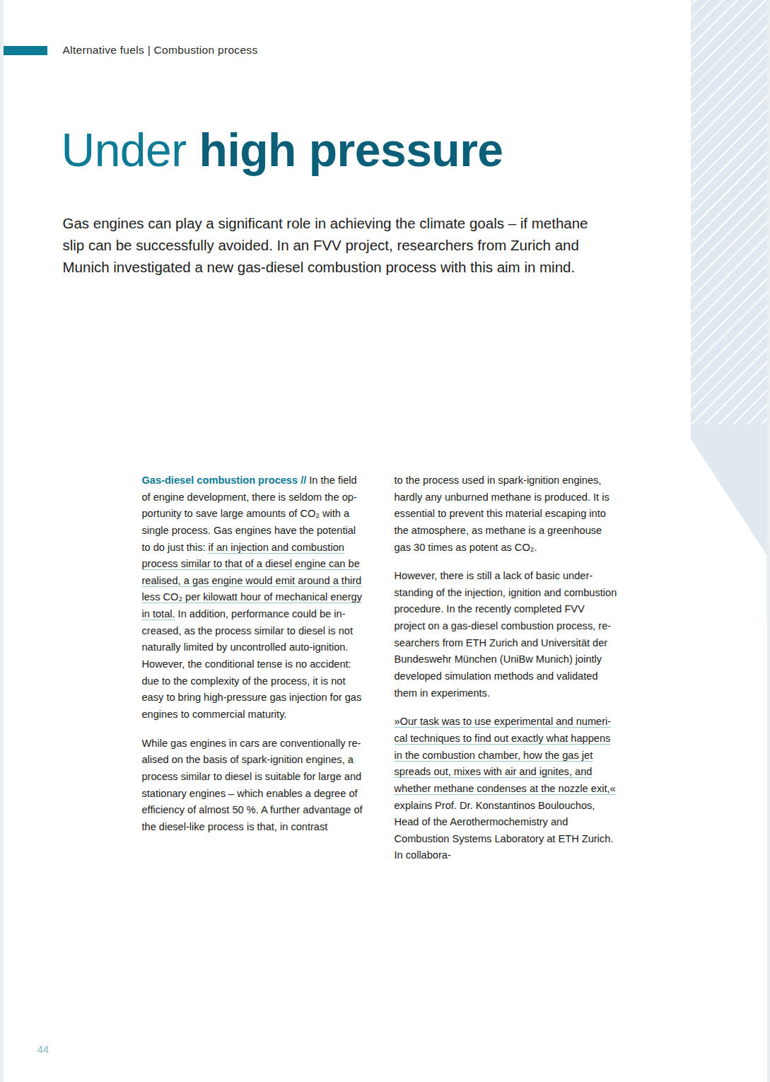Alternative fuels | Combustion process
Under high pressure
Gas engines can play a significant role in achieving the climate goals – if methane slip can be successfully avoided. In an FVV project, researchers from Zurich and Munich investigated a new gas-diesel combustion process with this aim in mind.
Gas-diesel combustion process // In the field of engine development, there is seldom the opportunity to save large amounts of CO₂ with a single process. Gas engines have the potential to do just this: if an injection and combustion process similar to that of a diesel engine can be realised, a gas engine would emit around a third less CO₂ per kilowatt hour of mechanical energy in total. In addition, performance could be increased, as the process similar to diesel is not naturally limited by uncontrolled auto-ignition. However, the conditional tense is no accident: due to the complexity of the process, it is not easy to bring high-pressure gas injection for gas engines to commercial maturity.
While gas engines in cars are conventionally realised on the basis of spark-ignition engines, a process similar to diesel is suitable for large and stationary engines – which enables a degree of efficiency of almost 50 %. A further advantage of the diesel-like process is that, in contrast
to the process used in spark-ignition engines, hardly any unburned methane is produced. It is essential to prevent this material escaping into the atmosphere, as methane is a greenhouse gas 30 times as potent as CO₂.
However, there is still a lack of basic understanding of the injection, ignition and combustion procedure. In the recently completed FVV project on a gas-diesel combustion process, researchers from ETH Zurich and Universität der Bundeswehr München (UniBw Munich) jointly developed simulation methods and validated them in experiments.
»Our task was to use experimental and numerical techniques to find out exactly what happens in the combustion chamber, how the gas jet spreads out, mixes with air and ignites, and whether methane condenses at the nozzle exit,« explains Prof. Dr. Konstantinos Boulouchos, Head of the Aerothermochemistry and Combustion Systems Laboratory at ETH Zurich. In collabora-
44